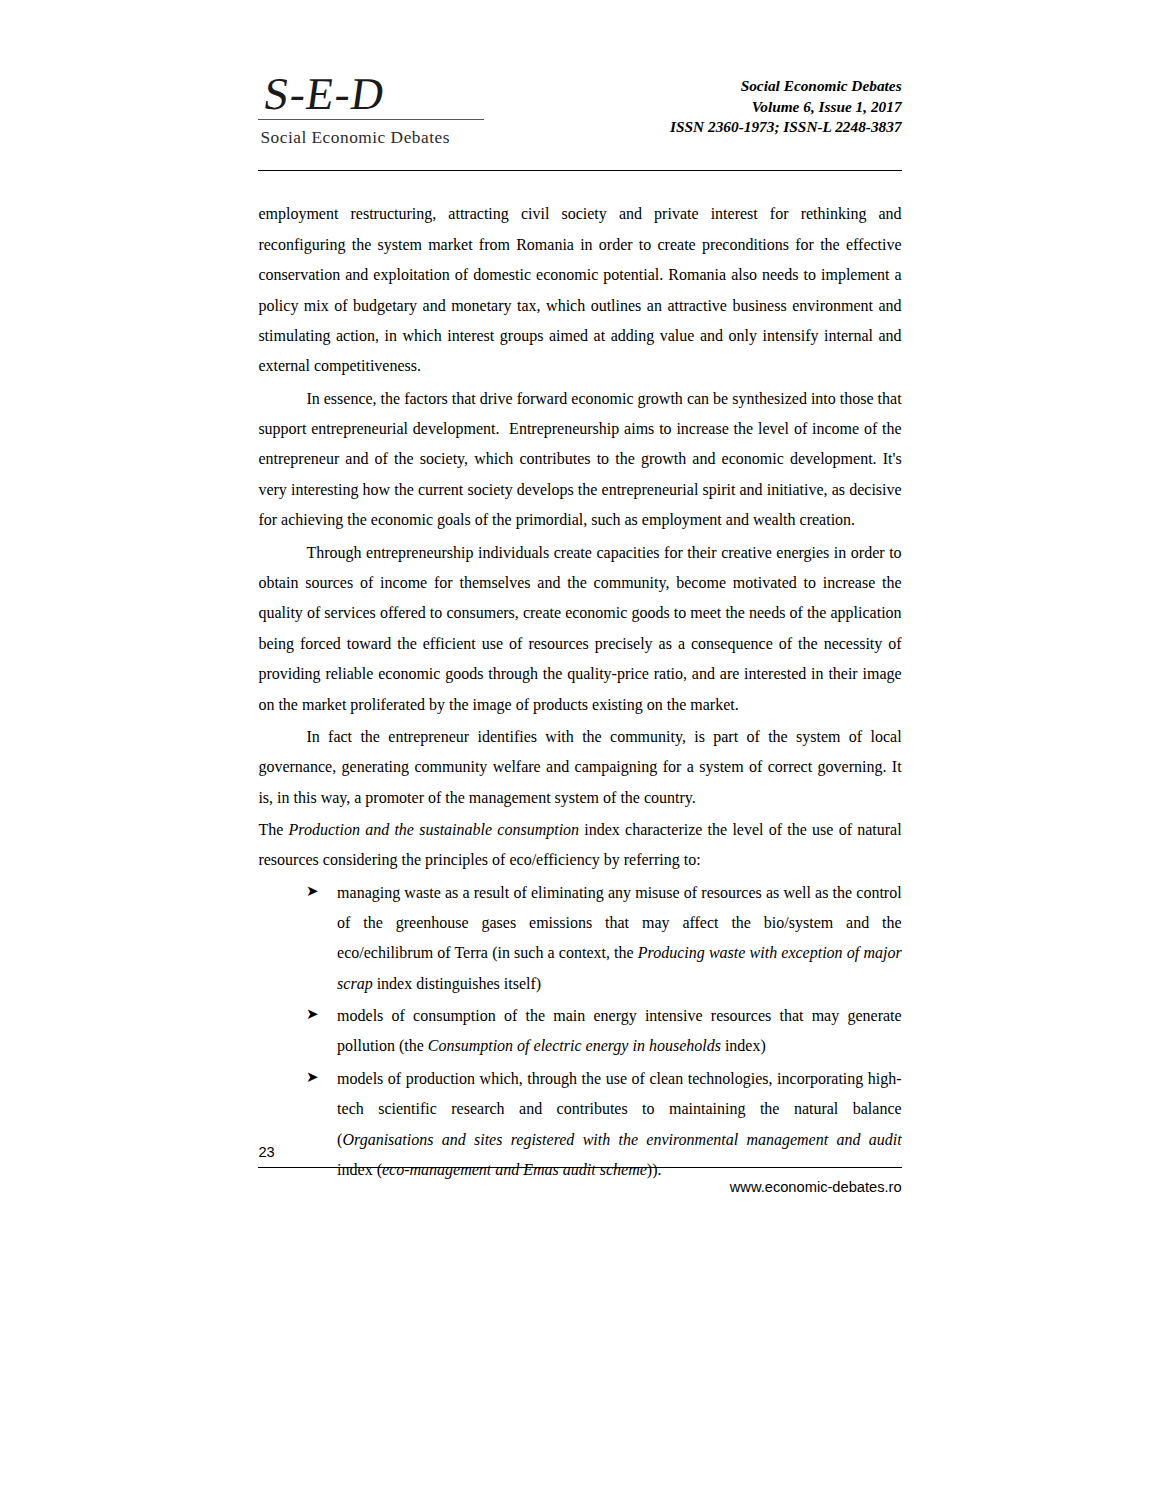S-E-D
Social Economic Debates
Social Economic Debates
Volume 6, Issue 1, 2017
ISSN 2360-1973; ISSN-L 2248-3837
employment restructuring, attracting civil society and private interest for rethinking and reconfiguring the system market from Romania in order to create preconditions for the effective conservation and exploitation of domestic economic potential. Romania also needs to implement a policy mix of budgetary and monetary tax, which outlines an attractive business environment and stimulating action, in which interest groups aimed at adding value and only intensify internal and external competitiveness.
In essence, the factors that drive forward economic growth can be synthesized into those that support entrepreneurial development. Entrepreneurship aims to increase the level of income of the entrepreneur and of the society, which contributes to the growth and economic development. It's very interesting how the current society develops the entrepreneurial spirit and initiative, as decisive for achieving the economic goals of the primordial, such as employment and wealth creation.
Through entrepreneurship individuals create capacities for their creative energies in order to obtain sources of income for themselves and the community, become motivated to increase the quality of services offered to consumers, create economic goods to meet the needs of the application being forced toward the efficient use of resources precisely as a consequence of the necessity of providing reliable economic goods through the quality-price ratio, and are interested in their image on the market proliferated by the image of products existing on the market.
In fact the entrepreneur identifies with the community, is part of the system of local governance, generating community welfare and campaigning for a system of correct governing. It is, in this way, a promoter of the management system of the country.
The Production and the sustainable consumption index characterize the level of the use of natural resources considering the principles of eco/efficiency by referring to:
managing waste as a result of eliminating any misuse of resources as well as the control of the greenhouse gases emissions that may affect the bio/system and the eco/echilibrum of Terra (in such a context, the Producing waste with exception of major scrap index distinguishes itself)
models of consumption of the main energy intensive resources that may generate pollution (the Consumption of electric energy in households index)
models of production which, through the use of clean technologies, incorporating high-tech scientific research and contributes to maintaining the natural balance (Organisations and sites registered with the environmental management and audit index (eco-management and Emas audit scheme)).
23
www.economic-debates.ro